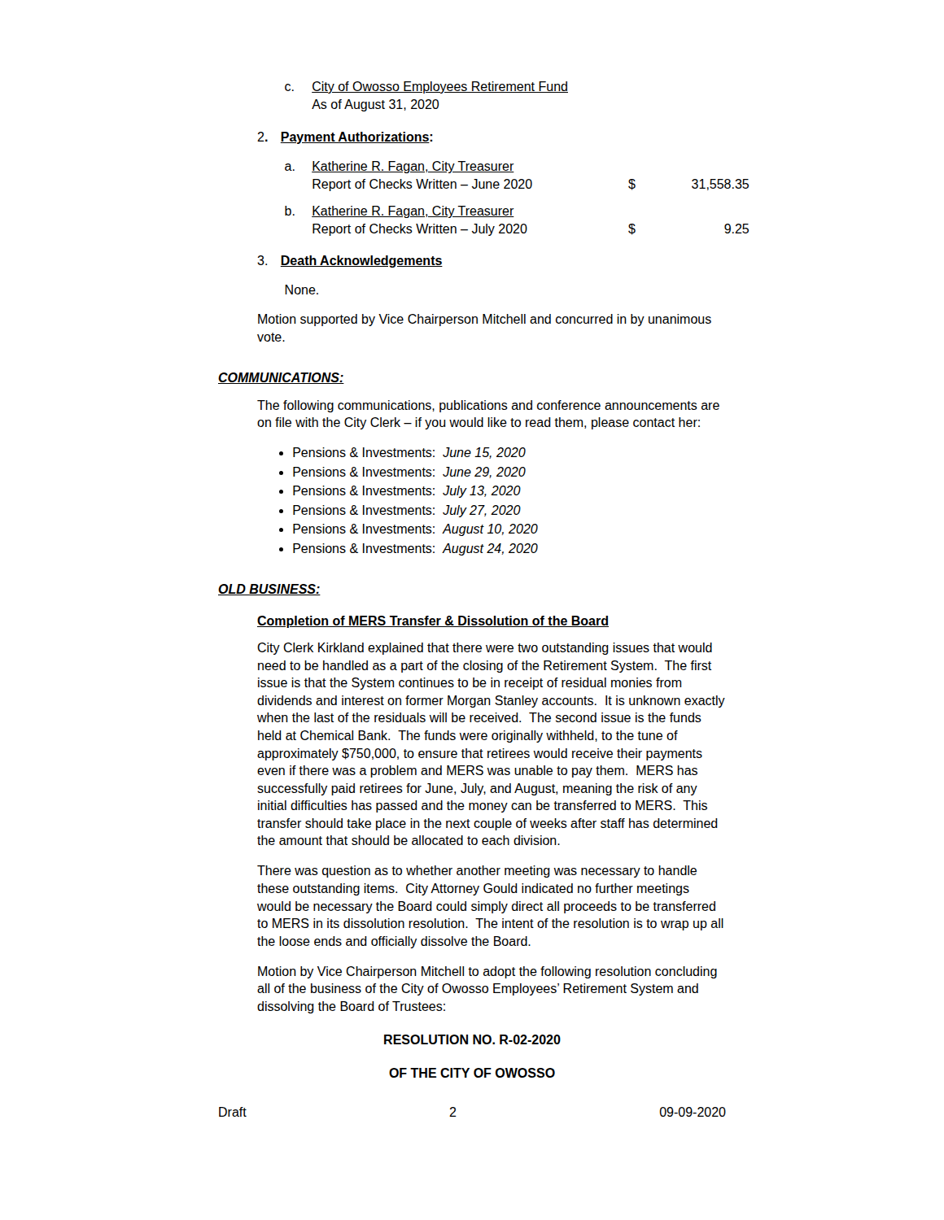c.
City of Owosso Employees Retirement Fund
As of August 31, 2020
2.
Payment Authorizations:
a.
Katherine R. Fagan, City Treasurer
Report of Checks Written – June 2020
$
31,558.35
b.
Katherine R. Fagan, City Treasurer
Report of Checks Written – July 2020
$
9.25
3.
Death Acknowledgements
None.
Motion supported by Vice Chairperson Mitchell and concurred in by unanimous vote.
COMMUNICATIONS:
The following communications, publications and conference announcements are on file with the City Clerk – if you would like to read them, please contact her:
Pensions & Investments: June 15, 2020
Pensions & Investments: June 29, 2020
Pensions & Investments: July 13, 2020
Pensions & Investments: July 27, 2020
Pensions & Investments: August 10, 2020
Pensions & Investments: August 24, 2020
OLD BUSINESS:
Completion of MERS Transfer & Dissolution of the Board
City Clerk Kirkland explained that there were two outstanding issues that would need to be handled as a part of the closing of the Retirement System. The first issue is that the System continues to be in receipt of residual monies from dividends and interest on former Morgan Stanley accounts. It is unknown exactly when the last of the residuals will be received. The second issue is the funds held at Chemical Bank. The funds were originally withheld, to the tune of approximately $750,000, to ensure that retirees would receive their payments even if there was a problem and MERS was unable to pay them. MERS has successfully paid retirees for June, July, and August, meaning the risk of any initial difficulties has passed and the money can be transferred to MERS. This transfer should take place in the next couple of weeks after staff has determined the amount that should be allocated to each division.
There was question as to whether another meeting was necessary to handle these outstanding items. City Attorney Gould indicated no further meetings would be necessary the Board could simply direct all proceeds to be transferred to MERS in its dissolution resolution. The intent of the resolution is to wrap up all the loose ends and officially dissolve the Board.
Motion by Vice Chairperson Mitchell to adopt the following resolution concluding all of the business of the City of Owosso Employees’ Retirement System and dissolving the Board of Trustees:
RESOLUTION NO. R-02-2020
OF THE CITY OF OWOSSO
Draft
2
09-09-2020